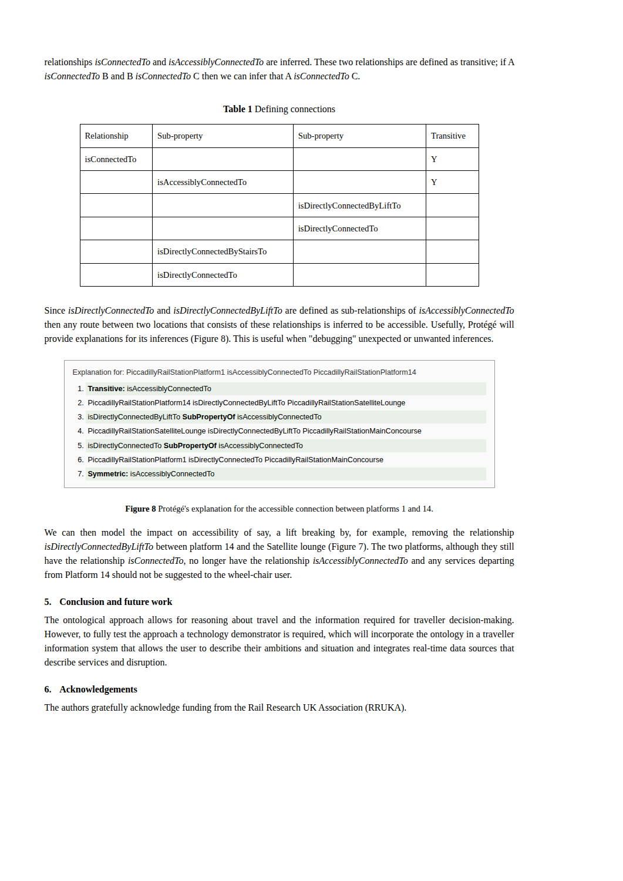relationships isConnectedTo and isAccessiblyConnectedTo are inferred. These two relationships are defined as transitive; if A isConnectedTo B and B isConnectedTo C then we can infer that A isConnectedTo C.
Table 1 Defining connections
| Relationship | Sub-property | Sub-property | Transitive |
| --- | --- | --- | --- |
| isConnectedTo | | | Y |
| | isAccessiblyConnectedTo | | Y |
| | | isDirectlyConnectedByLiftTo | |
| | | isDirectlyConnectedTo | |
| | isDirectlyConnectedByStairsTo | | |
| | isDirectlyConnectedTo | | |
Since isDirectlyConnectedTo and isDirectlyConnectedByLiftTo are defined as sub-relationships of isAccessiblyConnectedTo then any route between two locations that consists of these relationships is inferred to be accessible. Usefully, Protégé will provide explanations for its inferences (Figure 8). This is useful when "debugging" unexpected or unwanted inferences.
Explanation for: PiccadillyRailStationPlatform1 isAccessiblyConnectedTo PiccadillyRailStationPlatform14
Transitive: isAccessiblyConnectedTo
PiccadillyRailStationPlatform14 isDirectlyConnectedByLiftTo PiccadillyRailStationSatelliteLounge
isDirectlyConnectedByLiftTo SubPropertyOf isAccessiblyConnectedTo
PiccadillyRailStationSatelliteLounge isDirectlyConnectedByLiftTo PiccadillyRailStationMainConcourse
isDirectlyConnectedTo SubPropertyOf isAccessiblyConnectedTo
PiccadillyRailStationPlatform1 isDirectlyConnectedTo PiccadillyRailStationMainConcourse
Symmetric: isAccessiblyConnectedTo
Figure 8 Protégé's explanation for the accessible connection between platforms 1 and 14.
We can then model the impact on accessibility of say, a lift breaking by, for example, removing the relationship isDirectlyConnectedByLiftTo between platform 14 and the Satellite lounge (Figure 7). The two platforms, although they still have the relationship isConnectedTo, no longer have the relationship isAccessiblyConnectedTo and any services departing from Platform 14 should not be suggested to the wheel-chair user.
5. Conclusion and future work
The ontological approach allows for reasoning about travel and the information required for traveller decision-making. However, to fully test the approach a technology demonstrator is required, which will incorporate the ontology in a traveller information system that allows the user to describe their ambitions and situation and integrates real-time data sources that describe services and disruption.
6. Acknowledgements
The authors gratefully acknowledge funding from the Rail Research UK Association (RRUKA).